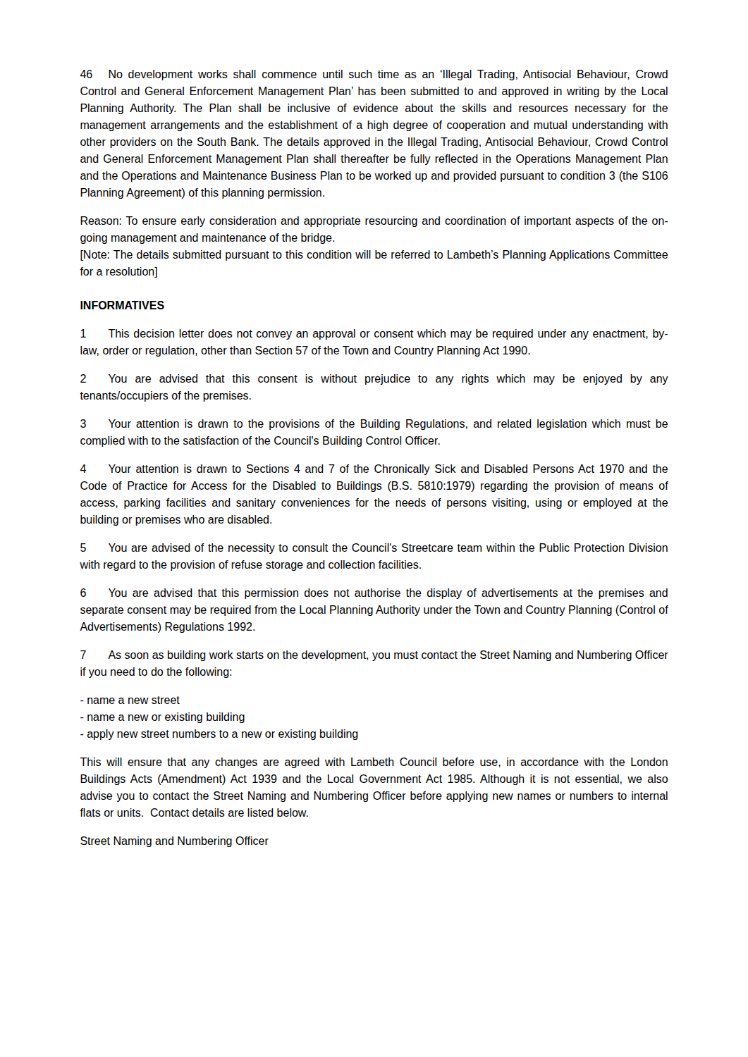46 No development works shall commence until such time as an ‘Illegal Trading, Antisocial Behaviour, Crowd Control and General Enforcement Management Plan’ has been submitted to and approved in writing by the Local Planning Authority. The Plan shall be inclusive of evidence about the skills and resources necessary for the management arrangements and the establishment of a high degree of cooperation and mutual understanding with other providers on the South Bank. The details approved in the Illegal Trading, Antisocial Behaviour, Crowd Control and General Enforcement Management Plan shall thereafter be fully reflected in the Operations Management Plan and the Operations and Maintenance Business Plan to be worked up and provided pursuant to condition 3 (the S106 Planning Agreement) of this planning permission.
Reason: To ensure early consideration and appropriate resourcing and coordination of important aspects of the on-going management and maintenance of the bridge.
[Note: The details submitted pursuant to this condition will be referred to Lambeth’s Planning Applications Committee for a resolution]
INFORMATIVES
1 This decision letter does not convey an approval or consent which may be required under any enactment, by-law, order or regulation, other than Section 57 of the Town and Country Planning Act 1990.
2 You are advised that this consent is without prejudice to any rights which may be enjoyed by any tenants/occupiers of the premises.
3 Your attention is drawn to the provisions of the Building Regulations, and related legislation which must be complied with to the satisfaction of the Council's Building Control Officer.
4 Your attention is drawn to Sections 4 and 7 of the Chronically Sick and Disabled Persons Act 1970 and the Code of Practice for Access for the Disabled to Buildings (B.S. 5810:1979) regarding the provision of means of access, parking facilities and sanitary conveniences for the needs of persons visiting, using or employed at the building or premises who are disabled.
5 You are advised of the necessity to consult the Council's Streetcare team within the Public Protection Division with regard to the provision of refuse storage and collection facilities.
6 You are advised that this permission does not authorise the display of advertisements at the premises and separate consent may be required from the Local Planning Authority under the Town and Country Planning (Control of Advertisements) Regulations 1992.
7 As soon as building work starts on the development, you must contact the Street Naming and Numbering Officer if you need to do the following:
- name a new street
- name a new or existing building
- apply new street numbers to a new or existing building
This will ensure that any changes are agreed with Lambeth Council before use, in accordance with the London Buildings Acts (Amendment) Act 1939 and the Local Government Act 1985. Although it is not essential, we also advise you to contact the Street Naming and Numbering Officer before applying new names or numbers to internal flats or units. Contact details are listed below.
Street Naming and Numbering Officer